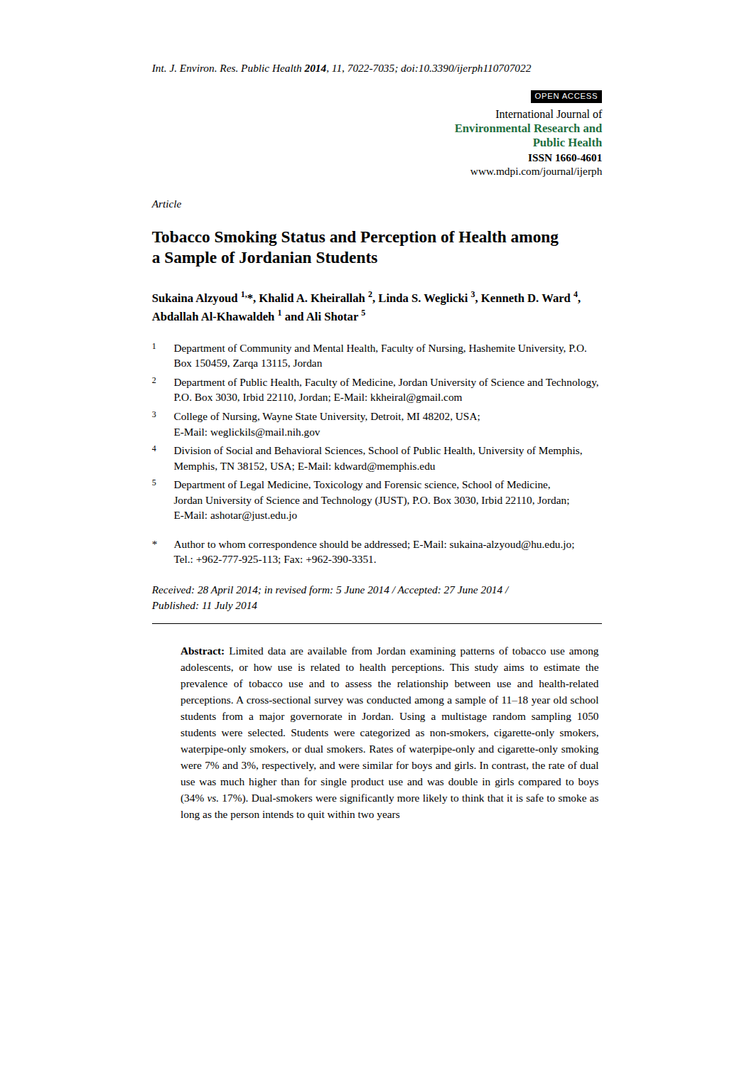Int. J. Environ. Res. Public Health 2014, 11, 7022-7035; doi:10.3390/ijerph110707022
OPEN ACCESS
International Journal of
Environmental Research and
Public Health
ISSN 1660-4601
www.mdpi.com/journal/ijerph
Article
Tobacco Smoking Status and Perception of Health among
a Sample of Jordanian Students
Sukaina Alzyoud 1,*, Khalid A. Kheirallah 2, Linda S. Weglicki 3, Kenneth D. Ward 4, Abdallah Al-Khawaldeh 1 and Ali Shotar 5
1 Department of Community and Mental Health, Faculty of Nursing, Hashemite University, P.O. Box 150459, Zarqa 13115, Jordan
2 Department of Public Health, Faculty of Medicine, Jordan University of Science and Technology, P.O. Box 3030, Irbid 22110, Jordan; E-Mail: kkheiral@gmail.com
3 College of Nursing, Wayne State University, Detroit, MI 48202, USA;
E-Mail: weglickils@mail.nih.gov
4 Division of Social and Behavioral Sciences, School of Public Health, University of Memphis, Memphis, TN 38152, USA; E-Mail: kdward@memphis.edu
5 Department of Legal Medicine, Toxicology and Forensic science, School of Medicine,
Jordan University of Science and Technology (JUST), P.O. Box 3030, Irbid 22110, Jordan;
E-Mail: ashotar@just.edu.jo
*Author to whom correspondence should be addressed; E-Mail: sukaina-alzyoud@hu.edu.jo;
Tel.: +962-777-925-113; Fax: +962-390-3351.
Received: 28 April 2014; in revised form: 5 June 2014 / Accepted: 27 June 2014 /
Published: 11 July 2014
Abstract: Limited data are available from Jordan examining patterns of tobacco use among adolescents, or how use is related to health perceptions. This study aims to estimate the prevalence of tobacco use and to assess the relationship between use and health-related perceptions. A cross-sectional survey was conducted among a sample of 11–18 year old school students from a major governorate in Jordan. Using a multistage random sampling 1050 students were selected. Students were categorized as non-smokers, cigarette-only smokers, waterpipe-only smokers, or dual smokers. Rates of waterpipe-only and cigarette-only smoking were 7% and 3%, respectively, and were similar for boys and girls. In contrast, the rate of dual use was much higher than for single product use and was double in girls compared to boys (34% vs. 17%). Dual-smokers were significantly more likely to think that it is safe to smoke as long as the person intends to quit within two years